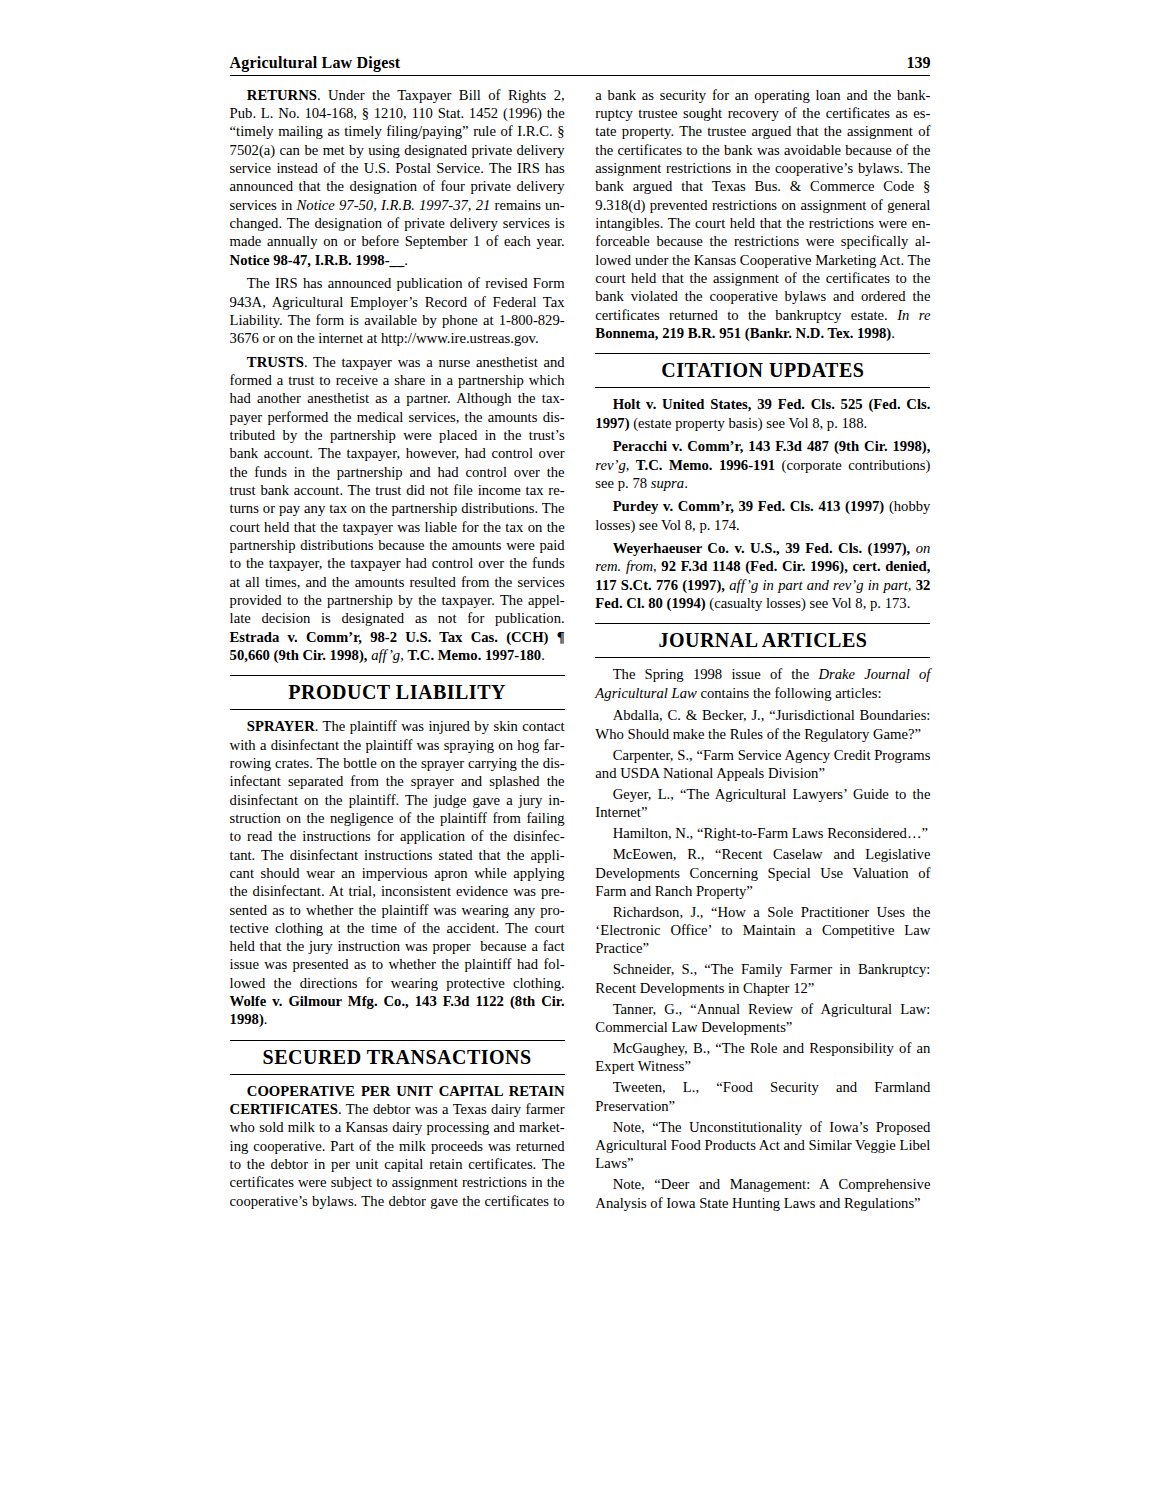Agricultural Law Digest 139
RETURNS. Under the Taxpayer Bill of Rights 2, Pub. L. No. 104-168, § 1210, 110 Stat. 1452 (1996) the “timely mailing as timely filing/paying” rule of I.R.C. § 7502(a) can be met by using designated private delivery service instead of the U.S. Postal Service. The IRS has announced that the designation of four private delivery services in Notice 97-50, I.R.B. 1997-37, 21 remains unchanged. The designation of private delivery services is made annually on or before September 1 of each year. Notice 98-47, I.R.B. 1998-__.
The IRS has announced publication of revised Form 943A, Agricultural Employer’s Record of Federal Tax Liability. The form is available by phone at 1-800-829-3676 or on the internet at http://www.ire.ustreas.gov.
TRUSTS. The taxpayer was a nurse anesthetist and formed a trust to receive a share in a partnership which had another anesthetist as a partner. Although the taxpayer performed the medical services, the amounts distributed by the partnership were placed in the trust’s bank account. The taxpayer, however, had control over the funds in the partnership and had control over the trust bank account. The trust did not file income tax returns or pay any tax on the partnership distributions. The court held that the taxpayer was liable for the tax on the partnership distributions because the amounts were paid to the taxpayer, the taxpayer had control over the funds at all times, and the amounts resulted from the services provided to the partnership by the taxpayer. The appellate decision is designated as not for publication. Estrada v. Comm’r, 98-2 U.S. Tax Cas. (CCH) ¶ 50,660 (9th Cir. 1998), aff’g, T.C. Memo. 1997-180.
PRODUCT LIABILITY
SPRAYER. The plaintiff was injured by skin contact with a disinfectant the plaintiff was spraying on hog farrowing crates. The bottle on the sprayer carrying the disinfectant separated from the sprayer and splashed the disinfectant on the plaintiff. The judge gave a jury instruction on the negligence of the plaintiff from failing to read the instructions for application of the disinfectant. The disinfectant instructions stated that the applicant should wear an impervious apron while applying the disinfectant. At trial, inconsistent evidence was presented as to whether the plaintiff was wearing any protective clothing at the time of the accident. The court held that the jury instruction was proper because a fact issue was presented as to whether the plaintiff had followed the directions for wearing protective clothing. Wolfe v. Gilmour Mfg. Co., 143 F.3d 1122 (8th Cir. 1998).
SECURED TRANSACTIONS
COOPERATIVE PER UNIT CAPITAL RETAIN CERTIFICATES. The debtor was a Texas dairy farmer who sold milk to a Kansas dairy processing and marketing cooperative. Part of the milk proceeds was returned to the debtor in per unit capital retain certificates. The certificates were subject to assignment restrictions in the cooperative’s bylaws. The debtor gave the certificates to a bank as security for an operating loan and the bankruptcy trustee sought recovery of the certificates as estate property. The trustee argued that the assignment of the certificates to the bank was avoidable because of the assignment restrictions in the cooperative’s bylaws. The bank argued that Texas Bus. & Commerce Code § 9.318(d) prevented restrictions on assignment of general intangibles. The court held that the restrictions were enforceable because the restrictions were specifically allowed under the Kansas Cooperative Marketing Act. The court held that the assignment of the certificates to the bank violated the cooperative bylaws and ordered the certificates returned to the bankruptcy estate. In re Bonnema, 219 B.R. 951 (Bankr. N.D. Tex. 1998).
CITATION UPDATES
Holt v. United States, 39 Fed. Cls. 525 (Fed. Cls. 1997) (estate property basis) see Vol 8, p. 188.
Peracchi v. Comm’r, 143 F.3d 487 (9th Cir. 1998), rev’g, T.C. Memo. 1996-191 (corporate contributions) see p. 78 supra.
Purdey v. Comm’r, 39 Fed. Cls. 413 (1997) (hobby losses) see Vol 8, p. 174.
Weyerhaeuser Co. v. U.S., 39 Fed. Cls. (1997), on rem. from, 92 F.3d 1148 (Fed. Cir. 1996), cert. denied, 117 S.Ct. 776 (1997), aff’g in part and rev’g in part, 32 Fed. Cl. 80 (1994) (casualty losses) see Vol 8, p. 173.
JOURNAL ARTICLES
The Spring 1998 issue of the Drake Journal of Agricultural Law contains the following articles:
Abdalla, C. & Becker, J., “Jurisdictional Boundaries: Who Should make the Rules of the Regulatory Game?”
Carpenter, S., “Farm Service Agency Credit Programs and USDA National Appeals Division”
Geyer, L., “The Agricultural Lawyers’ Guide to the Internet”
Hamilton, N., “Right-to-Farm Laws Reconsidered…”
McEowen, R., “Recent Caselaw and Legislative Developments Concerning Special Use Valuation of Farm and Ranch Property”
Richardson, J., “How a Sole Practitioner Uses the ‘Electronic Office’ to Maintain a Competitive Law Practice”
Schneider, S., “The Family Farmer in Bankruptcy: Recent Developments in Chapter 12”
Tanner, G., “Annual Review of Agricultural Law: Commercial Law Developments”
McGaughey, B., “The Role and Responsibility of an Expert Witness”
Tweeten, L., “Food Security and Farmland Preservation”
Note, “The Unconstitutionality of Iowa’s Proposed Agricultural Food Products Act and Similar Veggie Libel Laws”
Note, “Deer and Management: A Comprehensive Analysis of Iowa State Hunting Laws and Regulations”